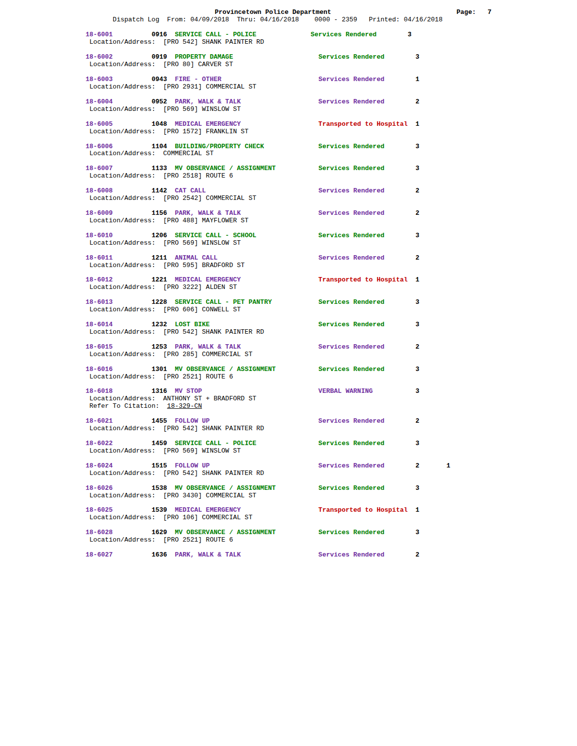Provincetown Police Department Page: 7
       Dispatch Log  From: 04/09/2018  Thru: 04/16/2018    0000 - 2359   Printed: 04/16/2018
18-6001          0916  SERVICE CALL - POLICE              Services Rendered        3
 Location/Address:  [PRO 542] SHANK PAINTER RD
18-6002          0919  PROPERTY DAMAGE                      Services Rendered        3
 Location/Address:  [PRO 80] CARVER ST
18-6003          0943  FIRE - OTHER                         Services Rendered        1
 Location/Address:  [PRO 2931] COMMERCIAL ST
18-6004          0952  PARK, WALK & TALK                    Services Rendered        2
 Location/Address:  [PRO 569] WINSLOW ST
18-6005          1048  MEDICAL EMERGENCY                    Transported to Hospital  1
 Location/Address:  [PRO 1572] FRANKLIN ST
18-6006          1104  BUILDING/PROPERTY CHECK              Services Rendered        3
 Location/Address:  COMMERCIAL ST
18-6007          1133  MV OBSERVANCE / ASSIGNMENT           Services Rendered        3
 Location/Address:  [PRO 2518] ROUTE 6
18-6008          1142  CAT CALL                             Services Rendered        2
 Location/Address:  [PRO 2542] COMMERCIAL ST
18-6009          1156  PARK, WALK & TALK                    Services Rendered        2
 Location/Address:  [PRO 488] MAYFLOWER ST
18-6010          1206  SERVICE CALL - SCHOOL                Services Rendered        3
 Location/Address:  [PRO 569] WINSLOW ST
18-6011          1211  ANIMAL CALL                          Services Rendered        2
 Location/Address:  [PRO 595] BRADFORD ST
18-6012          1221  MEDICAL EMERGENCY                    Transported to Hospital  1
 Location/Address:  [PRO 3222] ALDEN ST
18-6013          1228  SERVICE CALL - PET PANTRY            Services Rendered        3
 Location/Address:  [PRO 606] CONWELL ST
18-6014          1232  LOST BIKE                            Services Rendered        3
 Location/Address:  [PRO 542] SHANK PAINTER RD
18-6015          1253  PARK, WALK & TALK                    Services Rendered        2
 Location/Address:  [PRO 285] COMMERCIAL ST
18-6016          1301  MV OBSERVANCE / ASSIGNMENT           Services Rendered        3
 Location/Address:  [PRO 2521] ROUTE 6
18-6018          1316  MV STOP                              VERBAL WARNING           3
 Location/Address:  ANTHONY ST + BRADFORD ST
 Refer To Citation:  18-329-CN
18-6021          1455  FOLLOW UP                            Services Rendered        2
 Location/Address:  [PRO 542] SHANK PAINTER RD
18-6022          1459  SERVICE CALL - POLICE                Services Rendered        3
 Location/Address:  [PRO 569] WINSLOW ST
18-6024          1515  FOLLOW UP                            Services Rendered        2       1
 Location/Address:  [PRO 542] SHANK PAINTER RD
18-6026          1538  MV OBSERVANCE / ASSIGNMENT           Services Rendered        3
 Location/Address:  [PRO 3430] COMMERCIAL ST
18-6025          1539  MEDICAL EMERGENCY                    Transported to Hospital  1
 Location/Address:  [PRO 106] COMMERCIAL ST
18-6028          1629  MV OBSERVANCE / ASSIGNMENT           Services Rendered        3
 Location/Address:  [PRO 2521] ROUTE 6
18-6027          1636  PARK, WALK & TALK                    Services Rendered        2